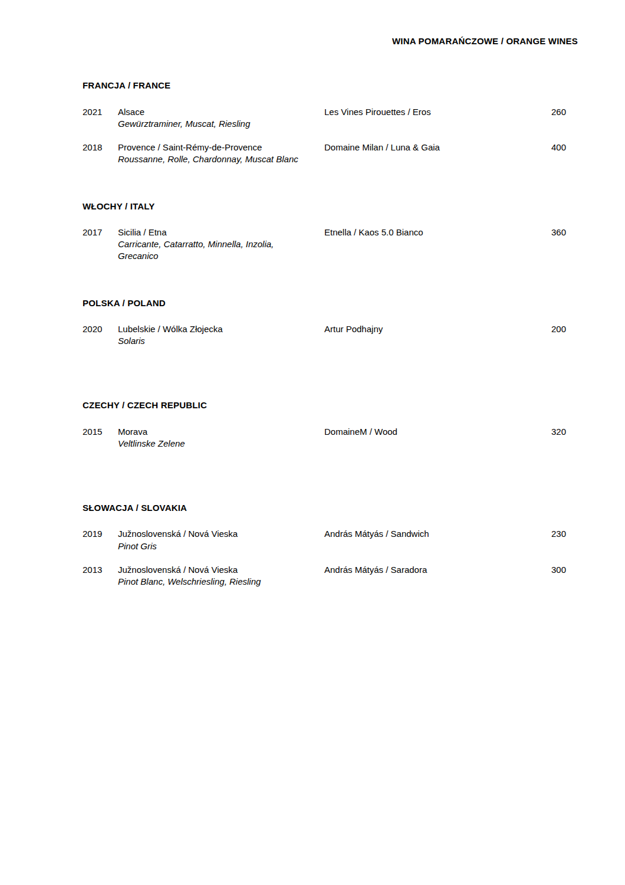WINA POMARAŃCZOWE / ORANGE WINES
FRANCJA / FRANCE
| 2021 | Alsace Gewürztraminer, Muscat, Riesling | Les Vines Pirouettes / Eros | 260 |
| 2018 | Provence / Saint-Rémy-de-Provence Roussanne, Rolle, Chardonnay, Muscat Blanc | Domaine Milan / Luna & Gaia | 400 |
WŁOCHY / ITALY
| 2017 | Sicilia / Etna Carricante, Catarratto, Minnella, Inzolia, Grecanico | Etnella / Kaos 5.0 Bianco | 360 |
POLSKA / POLAND
| 2020 | Lubelskie / Wólka Złojecka Solaris | Artur Podhajny | 200 |
CZECHY / CZECH REPUBLIC
| 2015 | Morava Veltlinske Zelene | DomaineM / Wood | 320 |
SŁOWACJA / SLOVAKIA
| 2019 | Južnoslovenská / Nová Vieska Pinot Gris | András Mátyás / Sandwich | 230 |
| 2013 | Južnoslovenská / Nová Vieska Pinot Blanc, Welschriesling, Riesling | András Mátyás / Saradora | 300 |